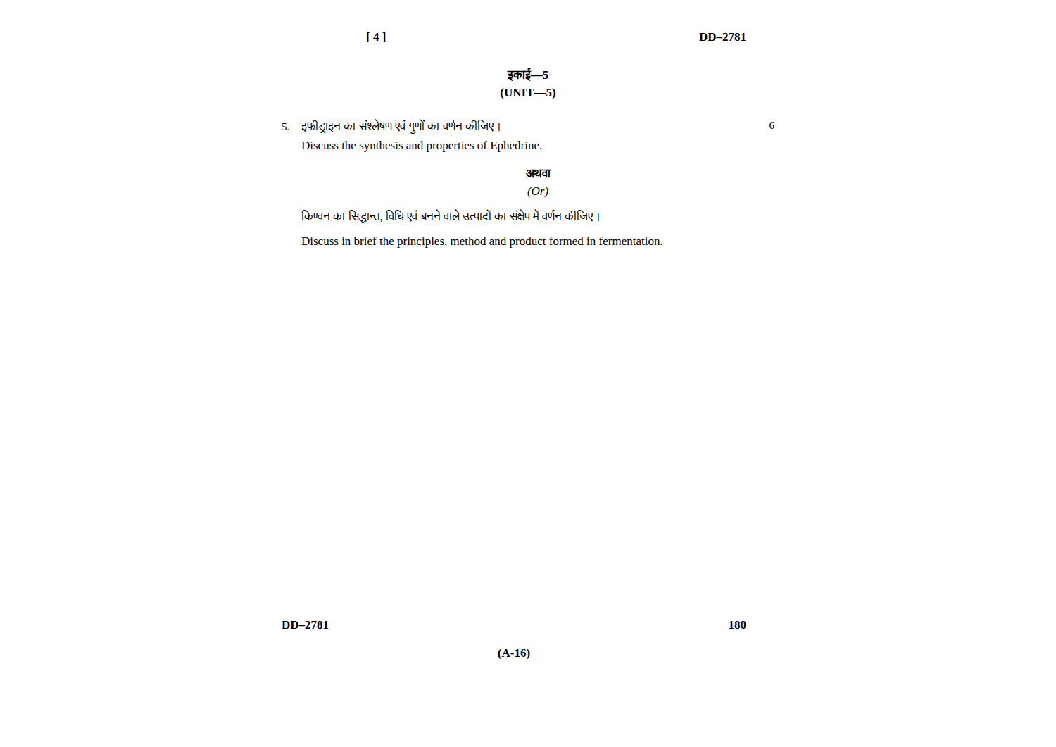[ 4 ] DD–2781
इकाई—5
(UNIT—5)
5.
इफीड्राइन का संश्लेषण एवं गुणों का वर्णन कीजिए।
6
Discuss the synthesis and properties of Ephedrine.
अथवा
(Or)
किण्वन का सिद्धान्त, विधि एवं बनने वाले उत्पादों का संक्षेप में वर्णन कीजिए।
Discuss in brief the principles, method and product formed in fermentation.
DD–2781 180
(A-16)